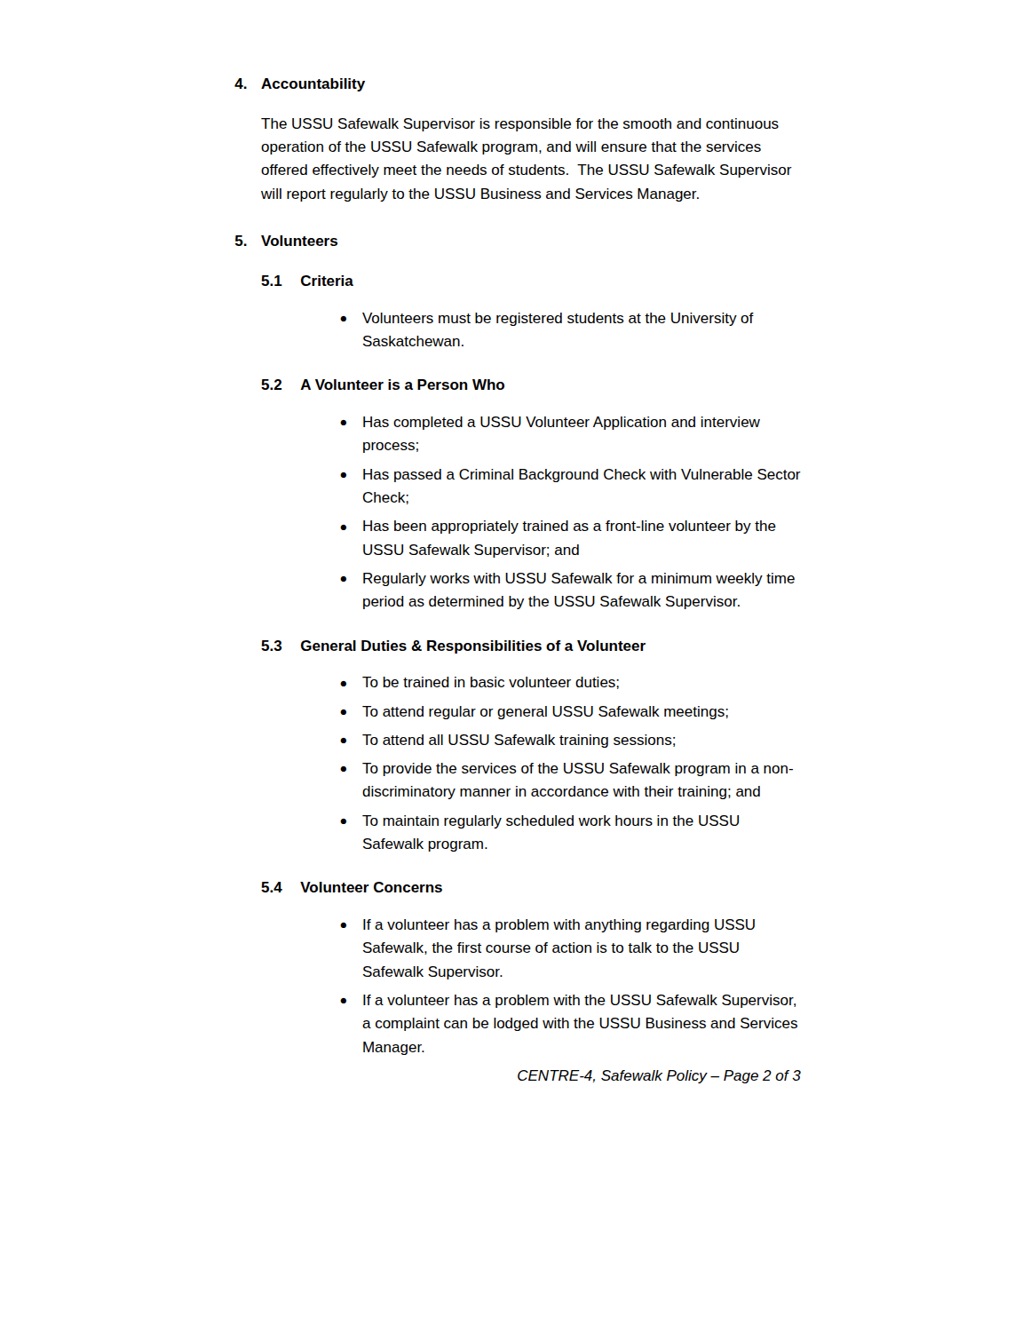4.
Accountability
The USSU Safewalk Supervisor is responsible for the smooth and continuous operation of the USSU Safewalk program, and will ensure that the services offered effectively meet the needs of students. The USSU Safewalk Supervisor will report regularly to the USSU Business and Services Manager.
5.
Volunteers
5.1
Criteria
Volunteers must be registered students at the University of Saskatchewan.
5.2
A Volunteer is a Person Who
Has completed a USSU Volunteer Application and interview process;
Has passed a Criminal Background Check with Vulnerable Sector Check;
Has been appropriately trained as a front-line volunteer by the USSU Safewalk Supervisor; and
Regularly works with USSU Safewalk for a minimum weekly time period as determined by the USSU Safewalk Supervisor.
5.3
General Duties & Responsibilities of a Volunteer
To be trained in basic volunteer duties;
To attend regular or general USSU Safewalk meetings;
To attend all USSU Safewalk training sessions;
To provide the services of the USSU Safewalk program in a non-discriminatory manner in accordance with their training; and
To maintain regularly scheduled work hours in the USSU Safewalk program.
5.4
Volunteer Concerns
If a volunteer has a problem with anything regarding USSU Safewalk, the first course of action is to talk to the USSU Safewalk Supervisor.
If a volunteer has a problem with the USSU Safewalk Supervisor, a complaint can be lodged with the USSU Business and Services Manager.
CENTRE-4, Safewalk Policy – Page 2 of 3